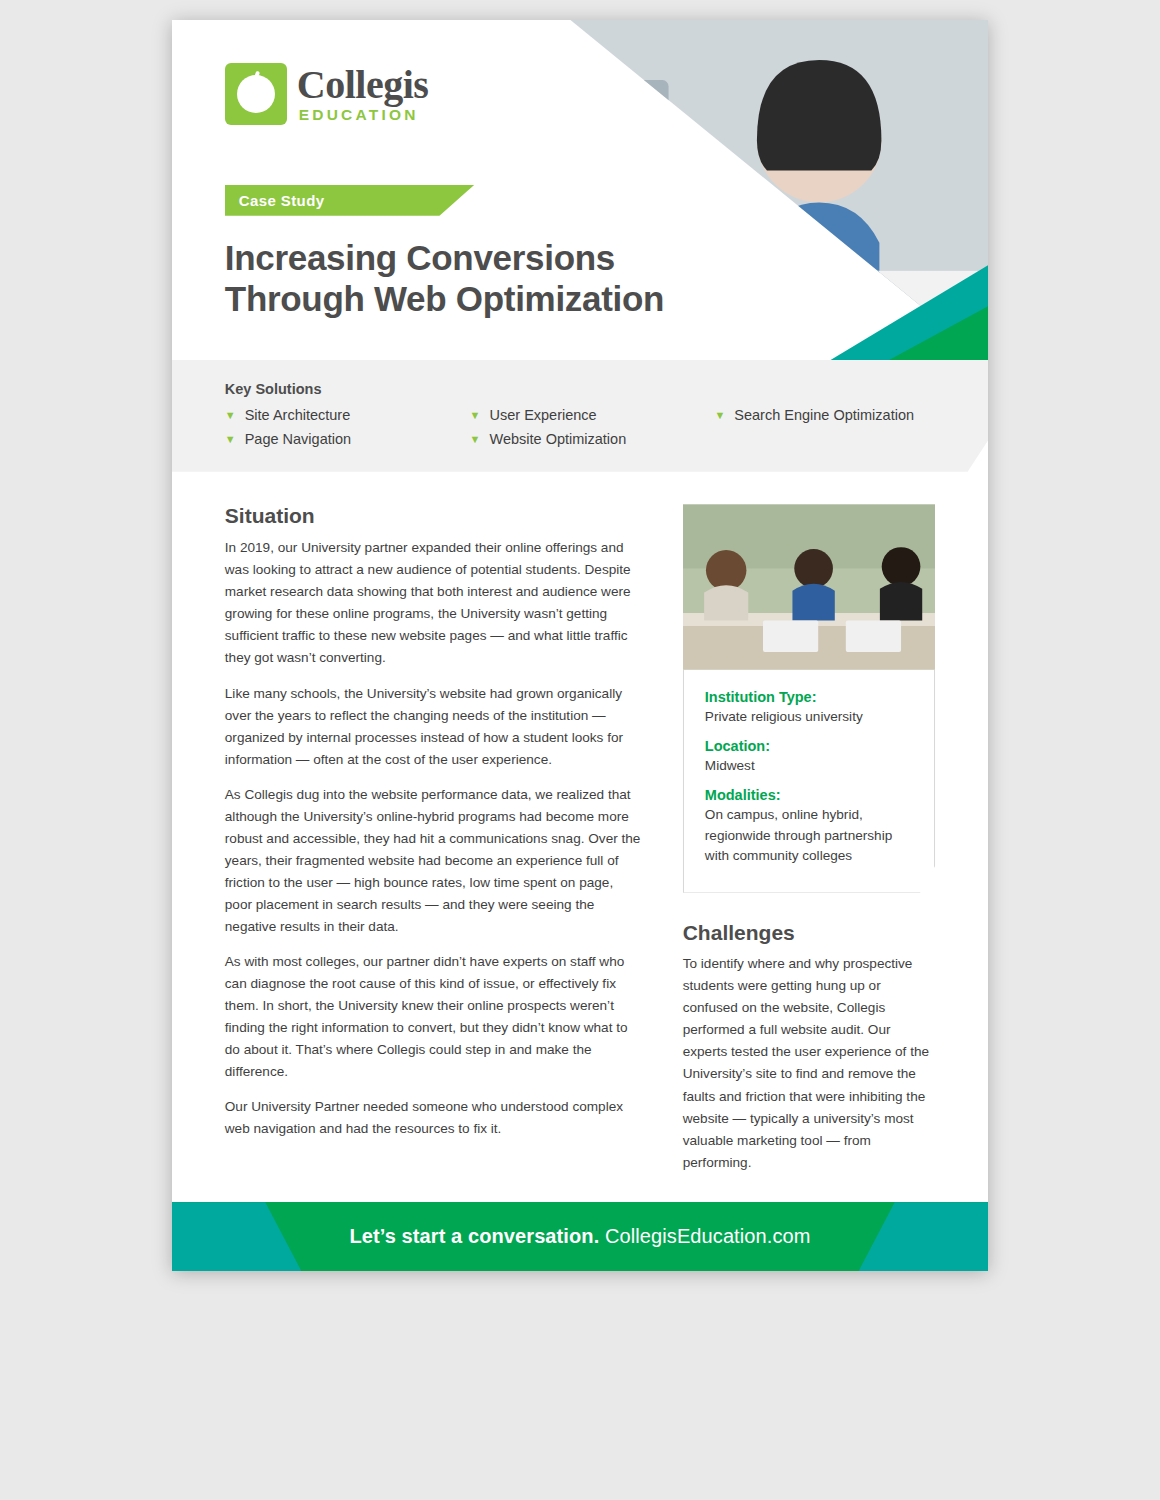Collegis
EDUCATION
Case Study
Increasing Conversions
Through Web Optimization
Key Solutions
▼Site Architecture
▼User Experience
▼Search Engine Optimization
▼Page Navigation
▼Website Optimization
Situation
In 2019, our University partner expanded their online offerings and was looking to attract a new audience of potential students. Despite market research data showing that both interest and audience were growing for these online programs, the University wasn’t getting sufficient traffic to these new website pages — and what little traffic they got wasn’t converting.
Like many schools, the University’s website had grown organically over the years to reflect the changing needs of the institution — organized by internal processes instead of how a student looks for information — often at the cost of the user experience.
As Collegis dug into the website performance data, we realized that although the University’s online-hybrid programs had become more robust and accessible, they had hit a communications snag. Over the years, their fragmented website had become an experience full of friction to the user — high bounce rates, low time spent on page, poor placement in search results — and they were seeing the negative results in their data.
As with most colleges, our partner didn’t have experts on staff who can diagnose the root cause of this kind of issue, or effectively fix them. In short, the University knew their online prospects weren’t finding the right information to convert, but they didn’t know what to do about it. That’s where Collegis could step in and make the difference.
Our University Partner needed someone who understood complex web navigation and had the resources to fix it.
Institution Type:
Private religious university
Location:
Midwest
Modalities:
On campus, online hybrid, regionwide through partnership with community colleges
Challenges
To identify where and why prospective students were getting hung up or confused on the website, Collegis performed a full website audit. Our experts tested the user experience of the University’s site to find and remove the faults and friction that were inhibiting the website — typically a university’s most valuable marketing tool — from performing.
Let’s start a conversation. CollegisEducation.com